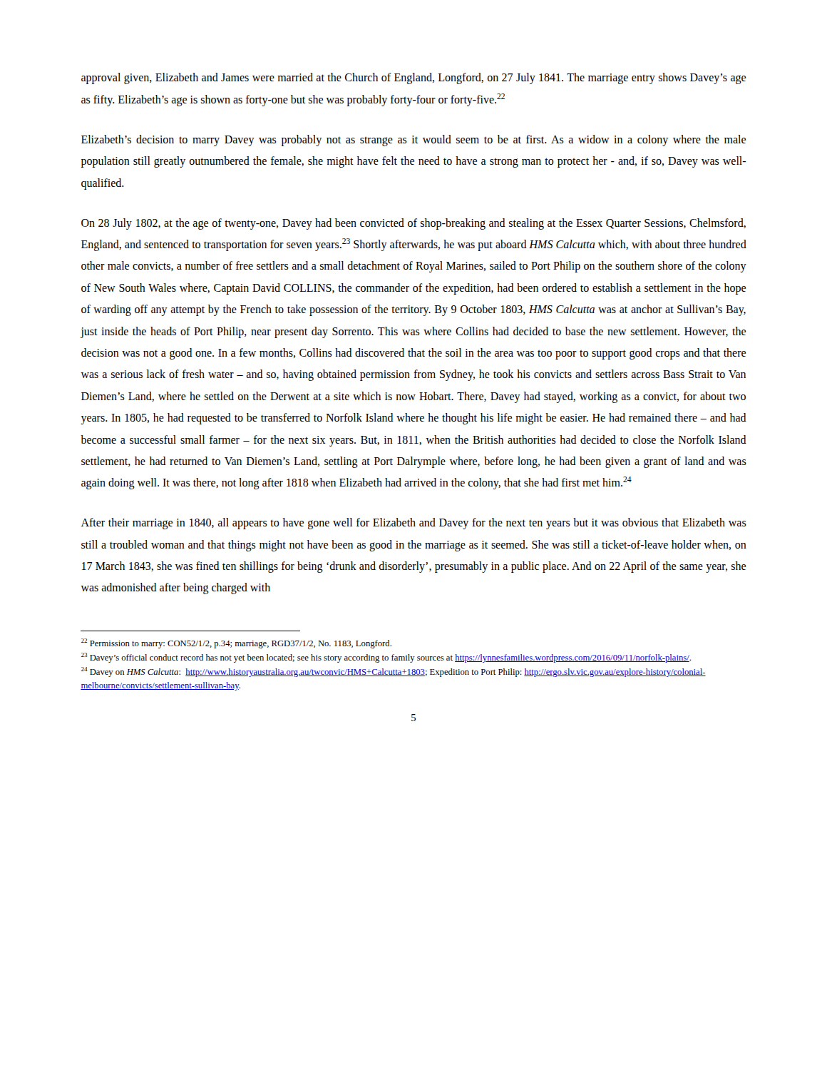approval given, Elizabeth and James were married at the Church of England, Longford, on 27 July 1841. The marriage entry shows Davey’s age as fifty. Elizabeth’s age is shown as forty-one but she was probably forty-four or forty-five.22
Elizabeth’s decision to marry Davey was probably not as strange as it would seem to be at first. As a widow in a colony where the male population still greatly outnumbered the female, she might have felt the need to have a strong man to protect her - and, if so, Davey was well-qualified.
On 28 July 1802, at the age of twenty-one, Davey had been convicted of shop-breaking and stealing at the Essex Quarter Sessions, Chelmsford, England, and sentenced to transportation for seven years.23 Shortly afterwards, he was put aboard HMS Calcutta which, with about three hundred other male convicts, a number of free settlers and a small detachment of Royal Marines, sailed to Port Philip on the southern shore of the colony of New South Wales where, Captain David COLLINS, the commander of the expedition, had been ordered to establish a settlement in the hope of warding off any attempt by the French to take possession of the territory. By 9 October 1803, HMS Calcutta was at anchor at Sullivan’s Bay, just inside the heads of Port Philip, near present day Sorrento. This was where Collins had decided to base the new settlement. However, the decision was not a good one. In a few months, Collins had discovered that the soil in the area was too poor to support good crops and that there was a serious lack of fresh water – and so, having obtained permission from Sydney, he took his convicts and settlers across Bass Strait to Van Diemen’s Land, where he settled on the Derwent at a site which is now Hobart. There, Davey had stayed, working as a convict, for about two years. In 1805, he had requested to be transferred to Norfolk Island where he thought his life might be easier. He had remained there – and had become a successful small farmer – for the next six years. But, in 1811, when the British authorities had decided to close the Norfolk Island settlement, he had returned to Van Diemen’s Land, settling at Port Dalrymple where, before long, he had been given a grant of land and was again doing well. It was there, not long after 1818 when Elizabeth had arrived in the colony, that she had first met him.24
After their marriage in 1840, all appears to have gone well for Elizabeth and Davey for the next ten years but it was obvious that Elizabeth was still a troubled woman and that things might not have been as good in the marriage as it seemed. She was still a ticket-of-leave holder when, on 17 March 1843, she was fined ten shillings for being ‘drunk and disorderly’, presumably in a public place. And on 22 April of the same year, she was admonished after being charged with
22 Permission to marry: CON52/1/2, p.34; marriage, RGD37/1/2, No. 1183, Longford.
23 Davey’s official conduct record has not yet been located; see his story according to family sources at https://lynnesfamilies.wordpress.com/2016/09/11/norfolk-plains/.
24 Davey on HMS Calcutta: http://www.historyaustralia.org.au/twconvic/HMS+Calcutta+1803; Expedition to Port Philip: http://ergo.slv.vic.gov.au/explore-history/colonial-melbourne/convicts/settlement-sullivan-bay.
5